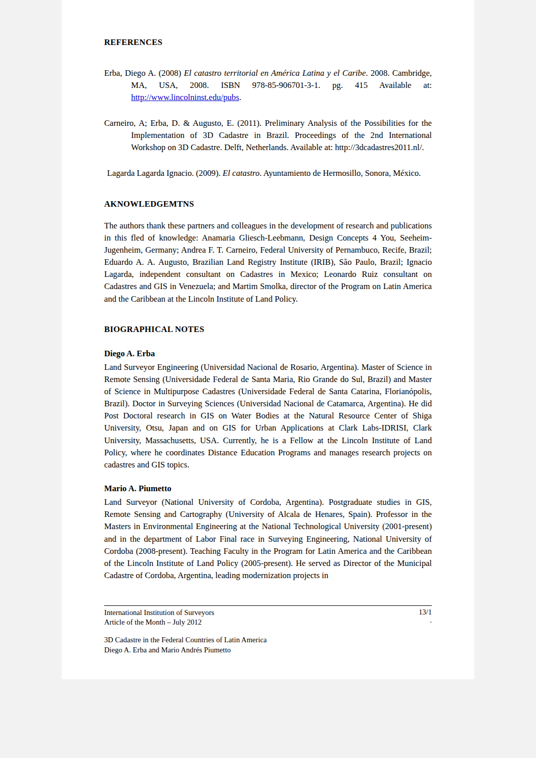REFERENCES
Erba, Diego A. (2008) El catastro territorial en América Latina y el Caribe. 2008. Cambridge, MA, USA, 2008. ISBN 978-85-906701-3-1. pg. 415 Available at: http://www.lincolninst.edu/pubs.
Carneiro, A; Erba, D. & Augusto, E. (2011). Preliminary Analysis of the Possibilities for the Implementation of 3D Cadastre in Brazil. Proceedings of the 2nd International Workshop on 3D Cadastre. Delft, Netherlands. Available at: http://3dcadastres2011.nl/.
Lagarda Lagarda Ignacio. (2009). El catastro. Ayuntamiento de Hermosillo, Sonora, México.
AKNOWLEDGEMTNS
The authors thank these partners and colleagues in the development of research and publications in this fled of knowledge: Anamaria Gliesch-Leebmann, Design Concepts 4 You, Seeheim-Jugenheim, Germany; Andrea F. T. Carneiro, Federal University of Pernambuco, Recife, Brazil; Eduardo A. A. Augusto, Brazilian Land Registry Institute (IRIB), São Paulo, Brazil; Ignacio Lagarda, independent consultant on Cadastres in Mexico; Leonardo Ruiz consultant on Cadastres and GIS in Venezuela; and Martim Smolka, director of the Program on Latin America and the Caribbean at the Lincoln Institute of Land Policy.
BIOGRAPHICAL NOTES
Diego A. Erba
Land Surveyor Engineering (Universidad Nacional de Rosario, Argentina). Master of Science in Remote Sensing (Universidade Federal de Santa Maria, Rio Grande do Sul, Brazil) and Master of Science in Multipurpose Cadastres (Universidade Federal de Santa Catarina, Florianópolis, Brazil). Doctor in Surveying Sciences (Universidad Nacional de Catamarca, Argentina). He did Post Doctoral research in GIS on Water Bodies at the Natural Resource Center of Shiga University, Otsu, Japan and on GIS for Urban Applications at Clark Labs-IDRISI, Clark University, Massachusetts, USA. Currently, he is a Fellow at the Lincoln Institute of Land Policy, where he coordinates Distance Education Programs and manages research projects on cadastres and GIS topics.
Mario A. Piumetto
Land Surveyor (National University of Cordoba, Argentina). Postgraduate studies in GIS, Remote Sensing and Cartography (University of Alcala de Henares, Spain). Professor in the Masters in Environmental Engineering at the National Technological University (2001-present) and in the department of Labor Final race in Surveying Engineering, National University of Cordoba (2008-present). Teaching Faculty in the Program for Latin America and the Caribbean of the Lincoln Institute of Land Policy (2005-present). He served as Director of the Municipal Cadastre of Cordoba, Argentina, leading modernization projects in
13/1.
International Institution of Surveyors
Article of the Month – July 2012
3D Cadastre in the Federal Countries of Latin America
Diego A. Erba and Mario Andrés Piumetto